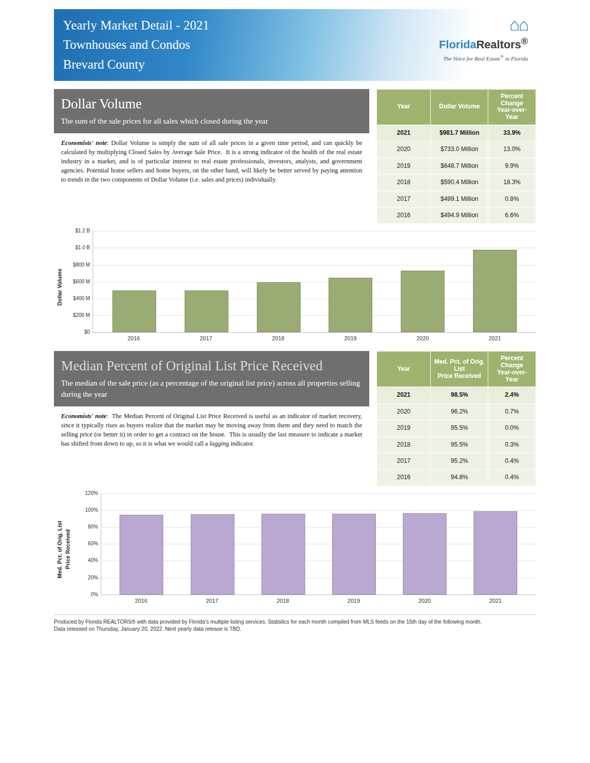Yearly Market Detail - 2021
Townhouses and Condos
Brevard County
⌂⌂
Florida Realtors®
The Voice for Real Estate® in Florida
Dollar Volume
The sum of the sale prices for all sales which closed during the year
Economists' note: Dollar Volume is simply the sum of all sale prices in a given time period, and can quickly be calculated by multiplying Closed Sales by Average Sale Price. It is a strong indicator of the health of the real estate industry in a market, and is of particular interest to real estate professionals, investors, analysts, and government agencies. Potential home sellers and home buyers, on the other hand, will likely be better served by paying attention to trends in the two components of Dollar Volume (i.e. sales and prices) individually.
| Year | Dollar Volume | Percent Change Year-over-Year |
| --- | --- | --- |
| 2021 | $981.7 Million | 33.9% |
| 2020 | $733.0 Million | 13.0% |
| 2019 | $648.7 Million | 9.9% |
| 2018 | $590.4 Million | 18.3% |
| 2017 | $499.1 Million | 0.8% |
| 2016 | $494.9 Million | 6.6% |
Dollar Volume
$1.2 B
$1.0 B
$800 M
$600 M
$400 M
$200 M
$0
201620172018201920202021
Median Percent of Original List Price Received
The median of the sale price (as a percentage of the original list price) across all properties selling during the year
Economists' note: The Median Percent of Original List Price Received is useful as an indicator of market recovery, since it typically rises as buyers realize that the market may be moving away from them and they need to match the selling price (or better it) in order to get a contract on the house. This is usually the last measure to indicate a market has shifted from down to up, so it is what we would call a lagging indicator.
| Year | Med. Pct. of Orig. List Price Received | Percent Change Year-over-Year |
| --- | --- | --- |
| 2021 | 98.5% | 2.4% |
| 2020 | 96.2% | 0.7% |
| 2019 | 95.5% | 0.0% |
| 2018 | 95.5% | 0.3% |
| 2017 | 95.2% | 0.4% |
| 2016 | 94.8% | 0.4% |
Med. Pct. of Orig. List
Price Received
120%
100%
80%
60%
40%
20%
0%
201620172018201920202021
Produced by Florida REALTORS® with data provided by Florida's multiple listing services. Statistics for each month compiled from MLS feeds on the 15th day of the following month.
Data released on Thursday, January 20, 2022. Next yearly data release is TBD.